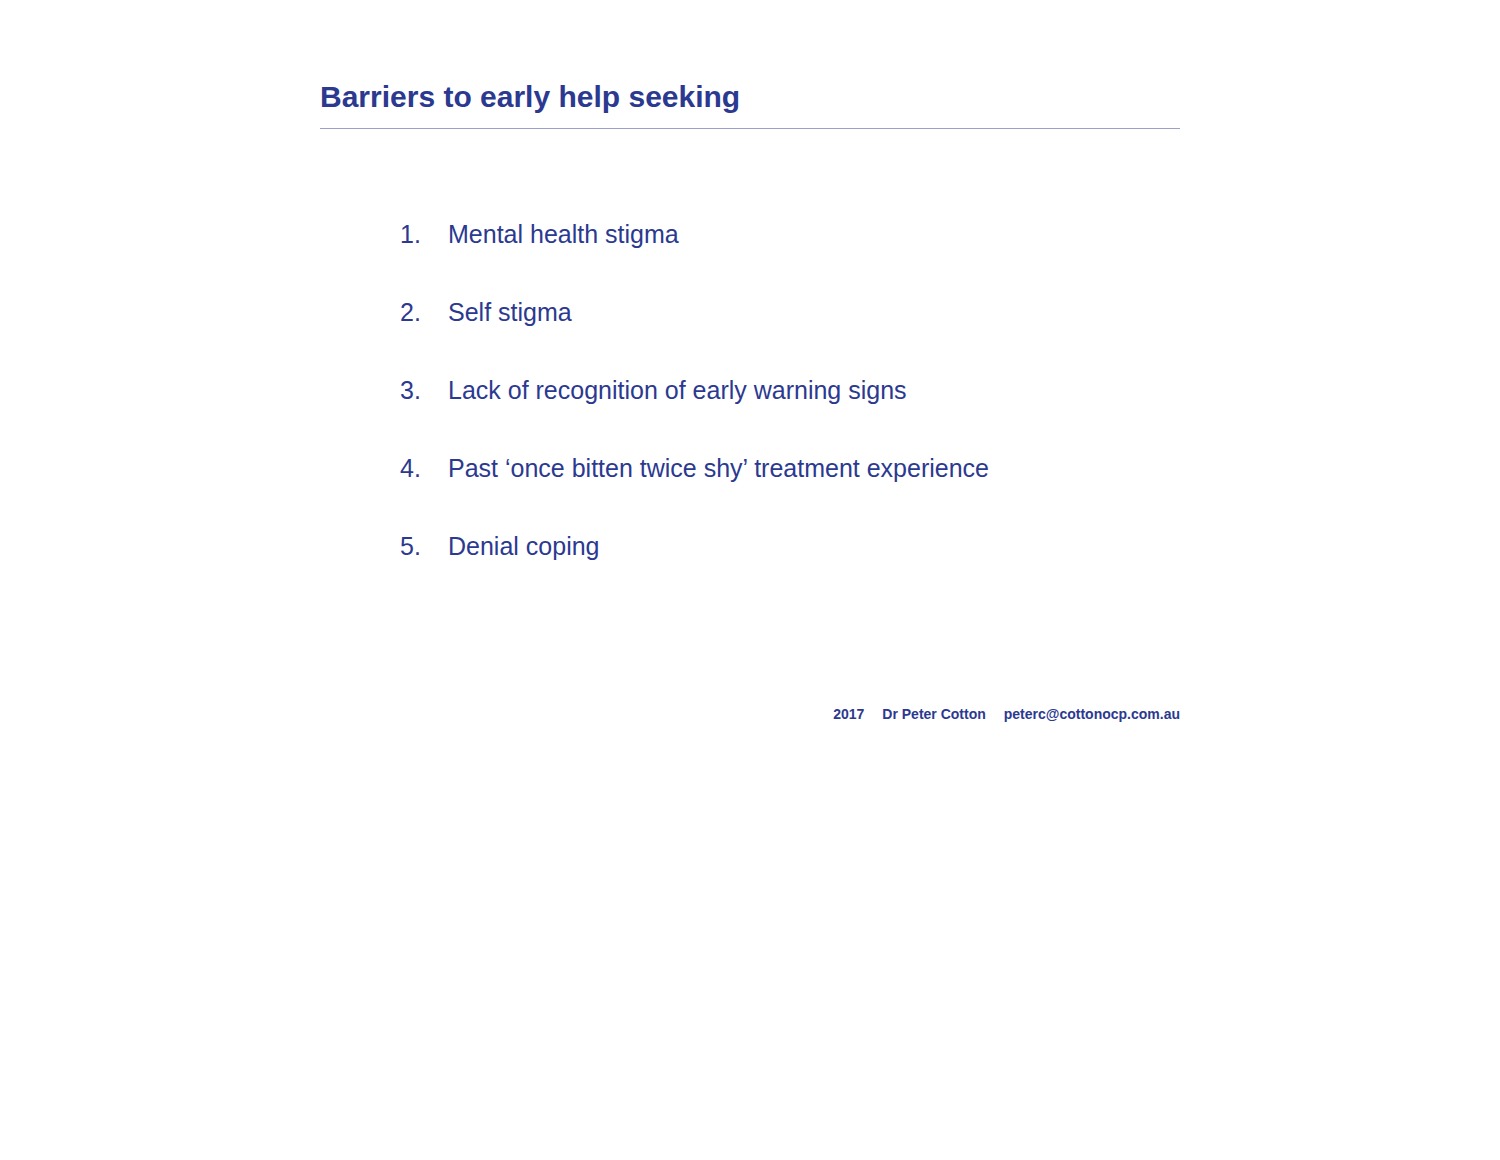Barriers to early help seeking
1. Mental health stigma
2. Self stigma
3. Lack of recognition of early warning signs
4. Past ‘once bitten twice shy’ treatment experience
5. Denial coping
2017 Dr Peter Cotton peterc@cottonocp.com.au